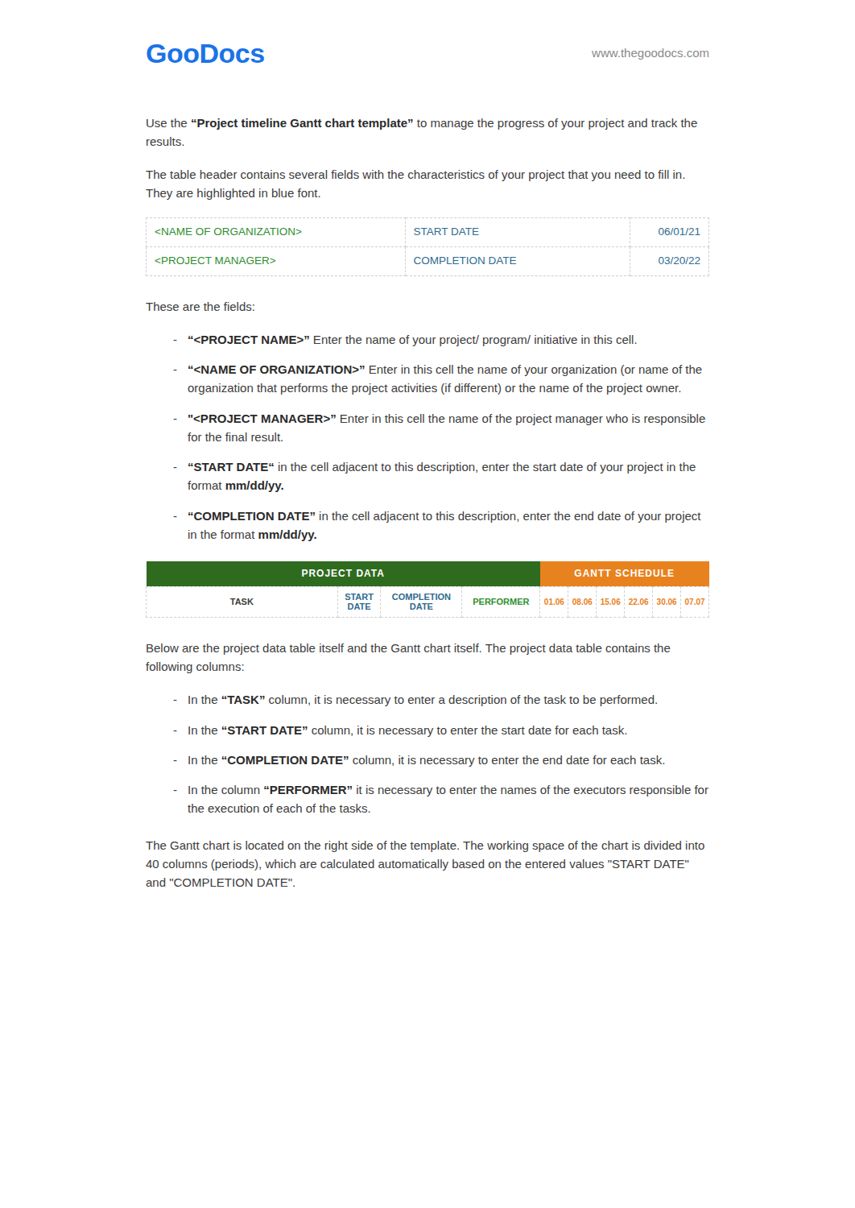GooDocs
www.thegoodocs.com
Use the “Project timeline Gantt chart template” to manage the progress of your project and track the results.
The table header contains several fields with the characteristics of your project that you need to fill in. They are highlighted in blue font.
| <NAME OF ORGANIZATION> | START DATE | 06/01/21 |
| <PROJECT MANAGER> | COMPLETION DATE | 03/20/22 |
These are the fields:
“<PROJECT NAME>” Enter the name of your project/ program/ initiative in this cell.
“<NAME OF ORGANIZATION>” Enter in this cell the name of your organization (or name of the organization that performs the project activities (if different) or the name of the project owner.
"<PROJECT MANAGER>” Enter in this cell the name of the project manager who is responsible for the final result.
“START DATE“ in the cell adjacent to this description, enter the start date of your project in the format mm/dd/yy.
“COMPLETION DATE” in the cell adjacent to this description, enter the end date of your project in the format mm/dd/yy.
| PROJECT DATA | GANTT SCHEDULE |
| --- | --- |
| TASK | START DATE | COMPLETION DATE | PERFORMER | 01.06 | 08.06 | 15.06 | 22.06 | 30.06 | 07.07 |
Below are the project data table itself and the Gantt chart itself. The project data table contains the following columns:
In the “TASK” column, it is necessary to enter a description of the task to be performed.
In the “START DATE” column, it is necessary to enter the start date for each task.
In the “COMPLETION DATE” column, it is necessary to enter the end date for each task.
In the column “PERFORMER” it is necessary to enter the names of the executors responsible for the execution of each of the tasks.
The Gantt chart is located on the right side of the template. The working space of the chart is divided into 40 columns (periods), which are calculated automatically based on the entered values "START DATE" and "COMPLETION DATE".